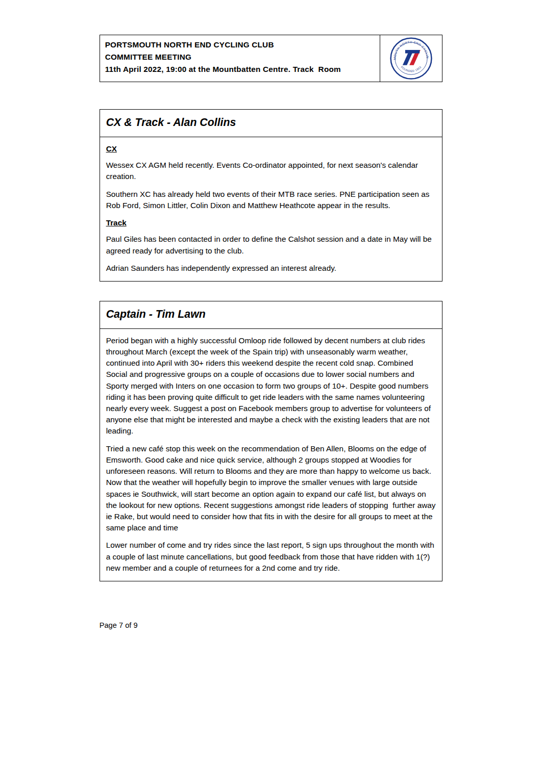PORTSMOUTH NORTH END CYCLING CLUB
COMMITTEE MEETING
11th April 2022, 19:00 at the Mountbatten Centre. Track Room
PORTSMOUTH NORTH END CYCLING CLUB FOUNDED 1903
CX & Track - Alan Collins
CX
Wessex CX AGM held recently. Events Co-ordinator appointed, for next season's calendar creation.
Southern XC has already held two events of their MTB race series. PNE participation seen as Rob Ford, Simon Littler, Colin Dixon and Matthew Heathcote appear in the results.
Track
Paul Giles has been contacted in order to define the Calshot session and a date in May will be agreed ready for advertising to the club.
Adrian Saunders has independently expressed an interest already.
Captain - Tim Lawn
Period began with a highly successful Omloop ride followed by decent numbers at club rides throughout March (except the week of the Spain trip) with unseasonably warm weather, continued into April with 30+ riders this weekend despite the recent cold snap. Combined Social and progressive groups on a couple of occasions due to lower social numbers and Sporty merged with Inters on one occasion to form two groups of 10+. Despite good numbers riding it has been proving quite difficult to get ride leaders with the same names volunteering nearly every week. Suggest a post on Facebook members group to advertise for volunteers of anyone else that might be interested and maybe a check with the existing leaders that are not leading.
Tried a new café stop this week on the recommendation of Ben Allen, Blooms on the edge of Emsworth. Good cake and nice quick service, although 2 groups stopped at Woodies for unforeseen reasons. Will return to Blooms and they are more than happy to welcome us back. Now that the weather will hopefully begin to improve the smaller venues with large outside spaces ie Southwick, will start become an option again to expand our café list, but always on the lookout for new options. Recent suggestions amongst ride leaders of stopping further away ie Rake, but would need to consider how that fits in with the desire for all groups to meet at the same place and time
Lower number of come and try rides since the last report, 5 sign ups throughout the month with a couple of last minute cancellations, but good feedback from those that have ridden with 1(?) new member and a couple of returnees for a 2nd come and try ride.
Page 7 of 9